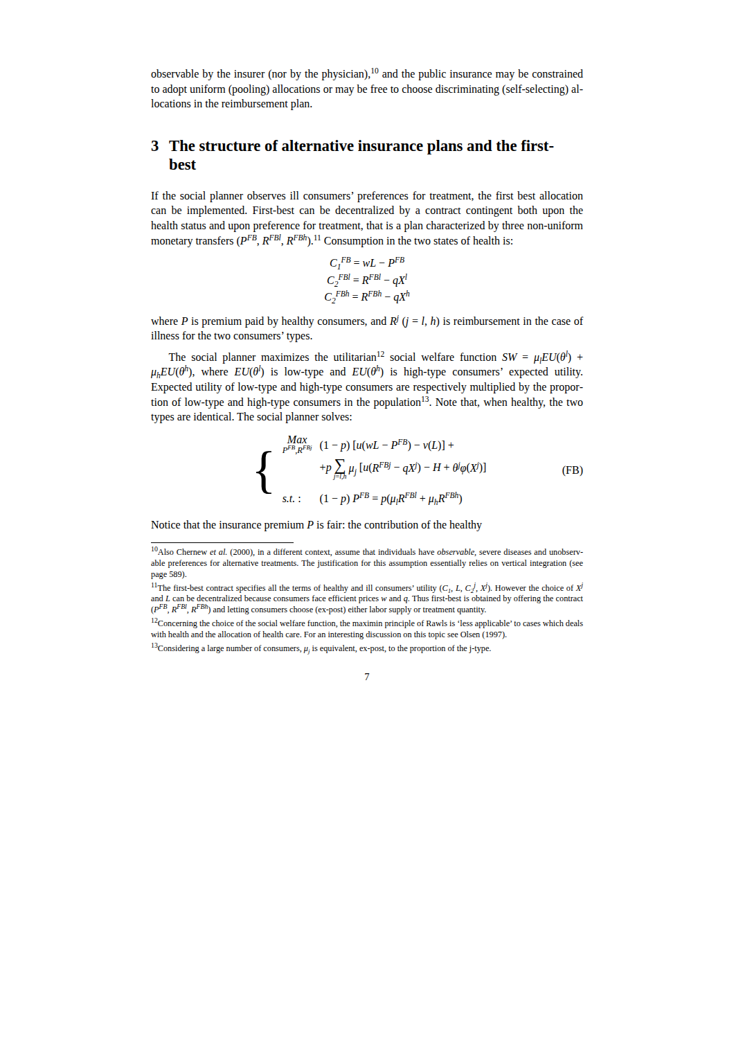observable by the insurer (nor by the physician),10 and the public insurance may be constrained to adopt uniform (pooling) allocations or may be free to choose discriminating (self-selecting) allocations in the reimbursement plan.
3 The structure of alternative insurance plans and the first-best
If the social planner observes ill consumers’ preferences for treatment, the first best allocation can be implemented. First-best can be decentralized by a contract contingent both upon the health status and upon preference for treatment, that is a plan characterized by three non-uniform monetary transfers (PFB, RFBl, RFBh).11 Consumption in the two states of health is:
C1FB = wL − PFB
C2FBl = RFBl − qXl
C2FBh = RFBh − qXh
where P is premium paid by healthy consumers, and Rj (j = l, h) is reimbursement in the case of illness for the two consumers’ types.
The social planner maximizes the utilitarian12 social welfare function SW = μlEU(θl) + μhEU(θh), where EU(θl) is low-type and EU(θh) is high-type consumers’ expected utility. Expected utility of low-type and high-type consumers are respectively multiplied by the proportion of low-type and high-type consumers in the population13. Note that, when healthy, the two types are identical. The social planner solves:
| { | Max P FB ,R FBj | (1 − p ) [ u ( wL − P FB ) − v ( L )] + |
| | + p ∑ j = l , h μ j [ u ( R FBj − qX j ) − H + θ j φ ( X j )] |
| s.t. : | (1 − p ) P FB = p ( μ l R FBl + μ h R FBh ) |
(FB)
Notice that the insurance premium P is fair: the contribution of the healthy
10Also Chernew et al. (2000), in a different context, assume that individuals have observable, severe diseases and unobservable preferences for alternative treatments. The justification for this assumption essentially relies on vertical integration (see page 589).
11The first-best contract specifies all the terms of healthy and ill consumers’ utility (C1, L, C2j, Xj). However the choice of Xj and L can be decentralized because consumers face efficient prices w and q. Thus first-best is obtained by offering the contract (PFB, RFBl, RFBh) and letting consumers choose (ex-post) either labor supply or treatment quantity.
12Concerning the choice of the social welfare function, the maximin principle of Rawls is ‘less applicable’ to cases which deals with health and the allocation of health care. For an interesting discussion on this topic see Olsen (1997).
13Considering a large number of consumers, μj is equivalent, ex-post, to the proportion of the j-type.
7